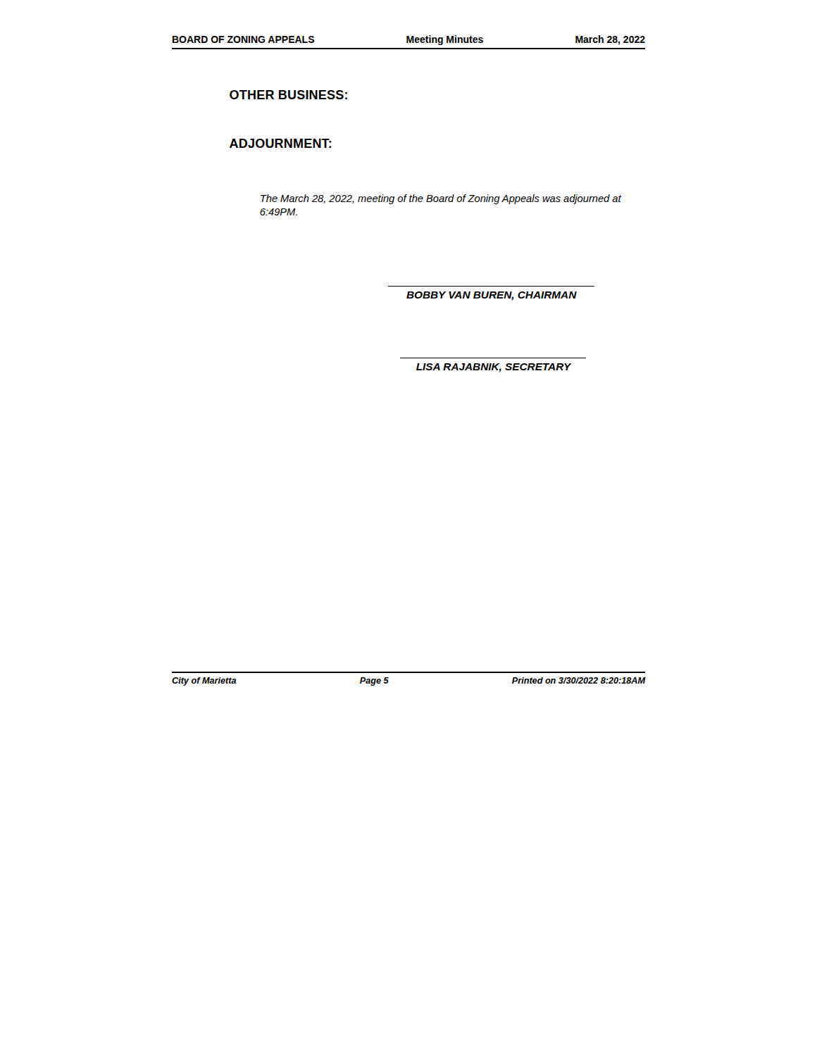BOARD OF ZONING APPEALS
Meeting Minutes
March 28, 2022
OTHER BUSINESS:
ADJOURNMENT:
The March 28, 2022, meeting of the Board of Zoning Appeals was adjourned at 6:49PM.
BOBBY VAN BUREN, CHAIRMAN
LISA RAJABNIK, SECRETARY
City of Marietta
Page 5
Printed on 3/30/2022 8:20:18AM